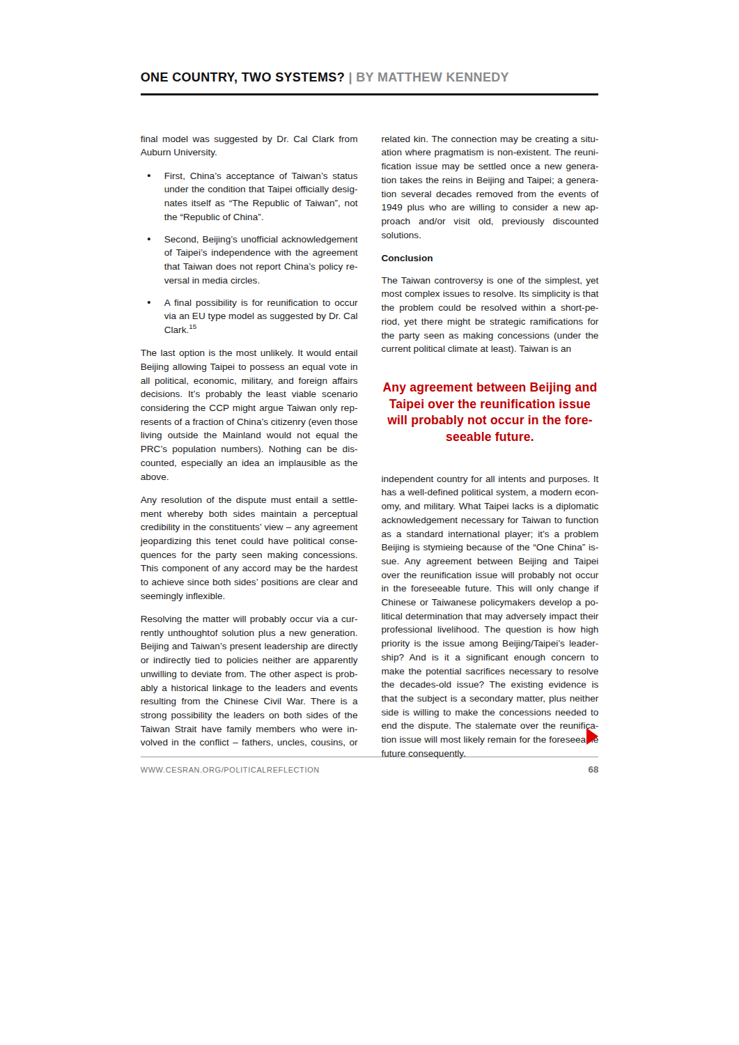One Country, Two Systems? | by Matthew Kennedy
final model was suggested by Dr. Cal Clark from Auburn University.
First, China’s acceptance of Taiwan’s status under the condition that Taipei officially designates itself as “The Republic of Taiwan”, not the “Republic of China”.
Second, Beijing’s unofficial acknowledgement of Taipei’s independence with the agreement that Taiwan does not report China’s policy reversal in media circles.
A final possibility is for reunification to occur via an EU type model as suggested by Dr. Cal Clark.15
The last option is the most unlikely. It would entail Beijing allowing Taipei to possess an equal vote in all political, economic, military, and foreign affairs decisions. It’s probably the least viable scenario considering the CCP might argue Taiwan only represents of a fraction of China’s citizenry (even those living outside the Mainland would not equal the PRC’s population numbers). Nothing can be discounted, especially an idea an implausible as the above.
Any resolution of the dispute must entail a settlement whereby both sides maintain a perceptual credibility in the constituents’ view – any agreement jeopardizing this tenet could have political consequences for the party seen making concessions. This component of any accord may be the hardest to achieve since both sides’ positions are clear and seemingly inflexible.
Resolving the matter will probably occur via a currently unthoughtof solution plus a new generation. Beijing and Taiwan’s present leadership are directly or indirectly tied to policies neither are apparently unwilling to deviate from. The other aspect is probably a historical linkage to the leaders and events resulting from the Chinese Civil War. There is a strong possibility the leaders on both sides of the Taiwan Strait have family members who were involved in the conflict – fathers, uncles, cousins, or related kin. The connection may be creating a situation where pragmatism is non-existent. The reunification issue may be settled once a new generation takes the reins in Beijing and Taipei; a generation several decades removed from the events of 1949 plus who are willing to consider a new approach and/or visit old, previously discounted solutions.
Conclusion
The Taiwan controversy is one of the simplest, yet most complex issues to resolve. Its simplicity is that the problem could be resolved within a short-period, yet there might be strategic ramifications for the party seen as making concessions (under the current political climate at least). Taiwan is an
Any agreement between Beijing and Taipei over the reunification issue will probably not occur in the foreseeable future.
independent country for all intents and purposes. It has a well-defined political system, a modern economy, and military. What Taipei lacks is a diplomatic acknowledgement necessary for Taiwan to function as a standard international player; it’s a problem Beijing is stymieing because of the “One China” issue. Any agreement between Beijing and Taipei over the reunification issue will probably not occur in the foreseeable future. This will only change if Chinese or Taiwanese policymakers develop a political determination that may adversely impact their professional livelihood. The question is how high priority is the issue among Beijing/Taipei’s leadership? And is it a significant enough concern to make the potential sacrifices necessary to resolve the decades-old issue? The existing evidence is that the subject is a secondary matter, plus neither side is willing to make the concessions needed to end the dispute. The stalemate over the reunification issue will most likely remain for the foreseeable future consequently.
www.cesran.org/politicalreflection 68